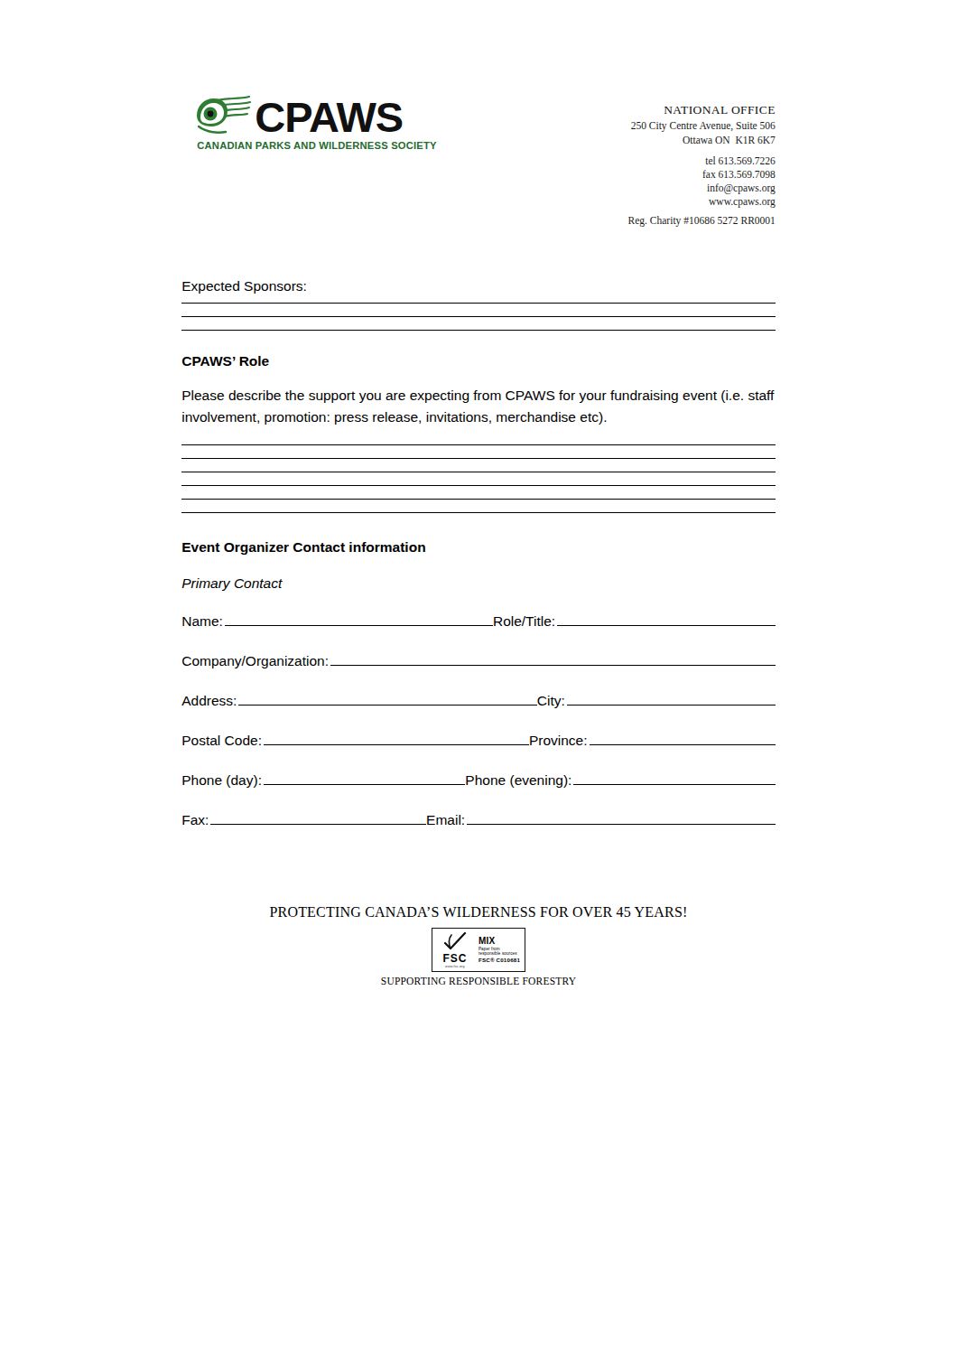CPAWS
CANADIAN PARKS AND WILDERNESS SOCIETY
NATIONAL OFFICE
250 City Centre Avenue, Suite 506
Ottawa ON K1R 6K7
tel 613.569.7226
fax 613.569.7098
info@cpaws.org
www.cpaws.org
Reg. Charity #10686 5272 RR0001
Expected Sponsors:
CPAWS’ Role
Please describe the support you are expecting from CPAWS for your fundraising event (i.e. staff involvement, promotion: press release, invitations, merchandise etc).
Event Organizer Contact information
Primary Contact
Name:
Role/Title:
Company/Organization:
Address:
City:
Postal Code:
Province:
Phone (day):
Phone (evening):
Fax:
Email:
PROTECTING CANADA’S WILDERNESS FOR OVER 45 YEARS!
FSC
www.fsc.org
MIX
Paper from
responsible sources
FSC® C010681
SUPPORTING RESPONSIBLE FORESTRY